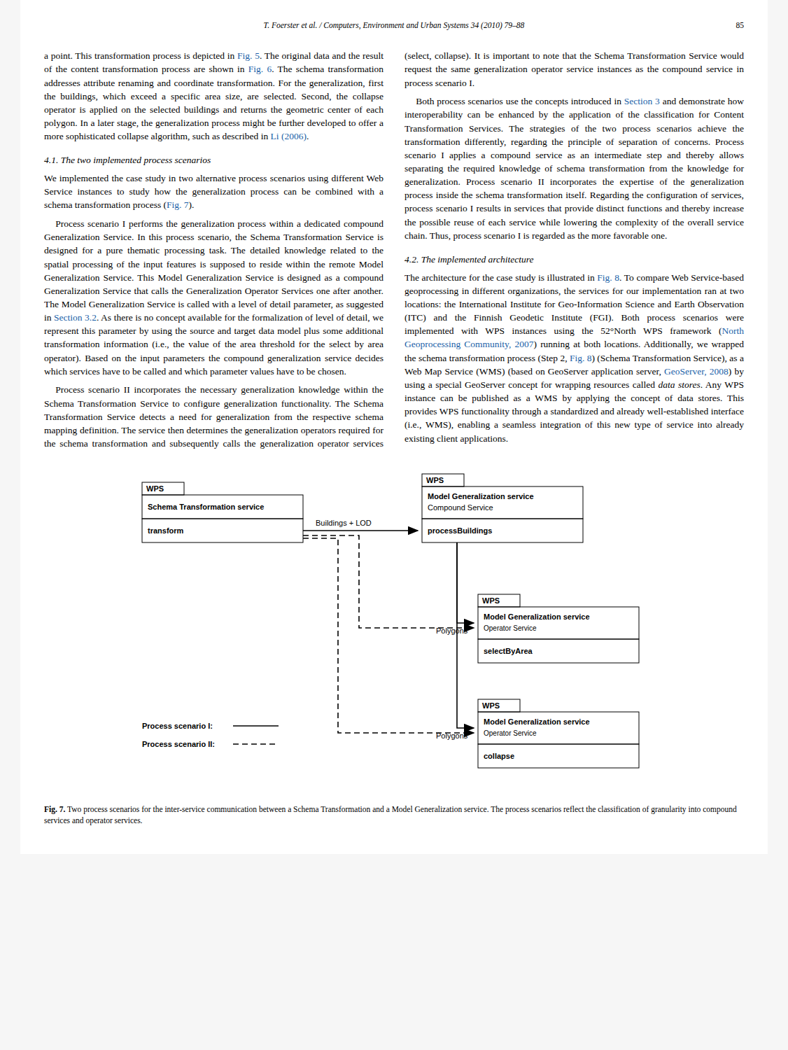T. Foerster et al. / Computers, Environment and Urban Systems 34 (2010) 79–88 85
a point. This transformation process is depicted in Fig. 5. The original data and the result of the content transformation process are shown in Fig. 6. The schema transformation addresses attribute renaming and coordinate transformation. For the generalization, first the buildings, which exceed a specific area size, are selected. Second, the collapse operator is applied on the selected buildings and returns the geometric center of each polygon. In a later stage, the generalization process might be further developed to offer a more sophisticated collapse algorithm, such as described in Li (2006).
4.1. The two implemented process scenarios
We implemented the case study in two alternative process scenarios using different Web Service instances to study how the generalization process can be combined with a schema transformation process (Fig. 7).
Process scenario I performs the generalization process within a dedicated compound Generalization Service. In this process scenario, the Schema Transformation Service is designed for a pure thematic processing task. The detailed knowledge related to the spatial processing of the input features is supposed to reside within the remote Model Generalization Service. This Model Generalization Service is designed as a compound Generalization Service that calls the Generalization Operator Services one after another. The Model Generalization Service is called with a level of detail parameter, as suggested in Section 3.2. As there is no concept available for the formalization of level of detail, we represent this parameter by using the source and target data model plus some additional transformation information (i.e., the value of the area threshold for the select by area operator). Based on the input parameters the compound generalization service decides which services have to be called and which parameter values have to be chosen.
Process scenario II incorporates the necessary generalization knowledge within the Schema Transformation Service to configure generalization functionality. The Schema Transformation Service detects a need for generalization from the respective schema mapping definition. The service then determines the generalization operators required for the schema transformation and subsequently calls the generalization operator services (select, collapse). It is important to note that the Schema Transformation Service would request the same generalization operator service instances as the compound service in process scenario I.
Both process scenarios use the concepts introduced in Section 3 and demonstrate how interoperability can be enhanced by the application of the classification for Content Transformation Services. The strategies of the two process scenarios achieve the transformation differently, regarding the principle of separation of concerns. Process scenario I applies a compound service as an intermediate step and thereby allows separating the required knowledge of schema transformation from the knowledge for generalization. Process scenario II incorporates the expertise of the generalization process inside the schema transformation itself. Regarding the configuration of services, process scenario I results in services that provide distinct functions and thereby increase the possible reuse of each service while lowering the complexity of the overall service chain. Thus, process scenario I is regarded as the more favorable one.
4.2. The implemented architecture
The architecture for the case study is illustrated in Fig. 8. To compare Web Service-based geoprocessing in different organizations, the services for our implementation ran at two locations: the International Institute for Geo-Information Science and Earth Observation (ITC) and the Finnish Geodetic Institute (FGI). Both process scenarios were implemented with WPS instances using the 52°North WPS framework (North Geoprocessing Community, 2007) running at both locations. Additionally, we wrapped the schema transformation process (Step 2, Fig. 8) (Schema Transformation Service), as a Web Map Service (WMS) (based on GeoServer application server, GeoServer, 2008) by using a special GeoServer concept for wrapping resources called data stores. Any WPS instance can be published as a WMS by applying the concept of data stores. This provides WPS functionality through a standardized and already well-established interface (i.e., WMS), enabling a seamless integration of this new type of service into already existing client applications.
WPS Schema Transformation service transform WPS Model Generalization service Compound Service processBuildings WPS Model Generalization service Operator Service selectByArea WPS Model Generalization service Operator Service collapse Buildings + LOD Polygons Polygons Process scenario I: Process scenario II:
Fig. 7. Two process scenarios for the inter-service communication between a Schema Transformation and a Model Generalization service. The process scenarios reflect the classification of granularity into compound services and operator services.